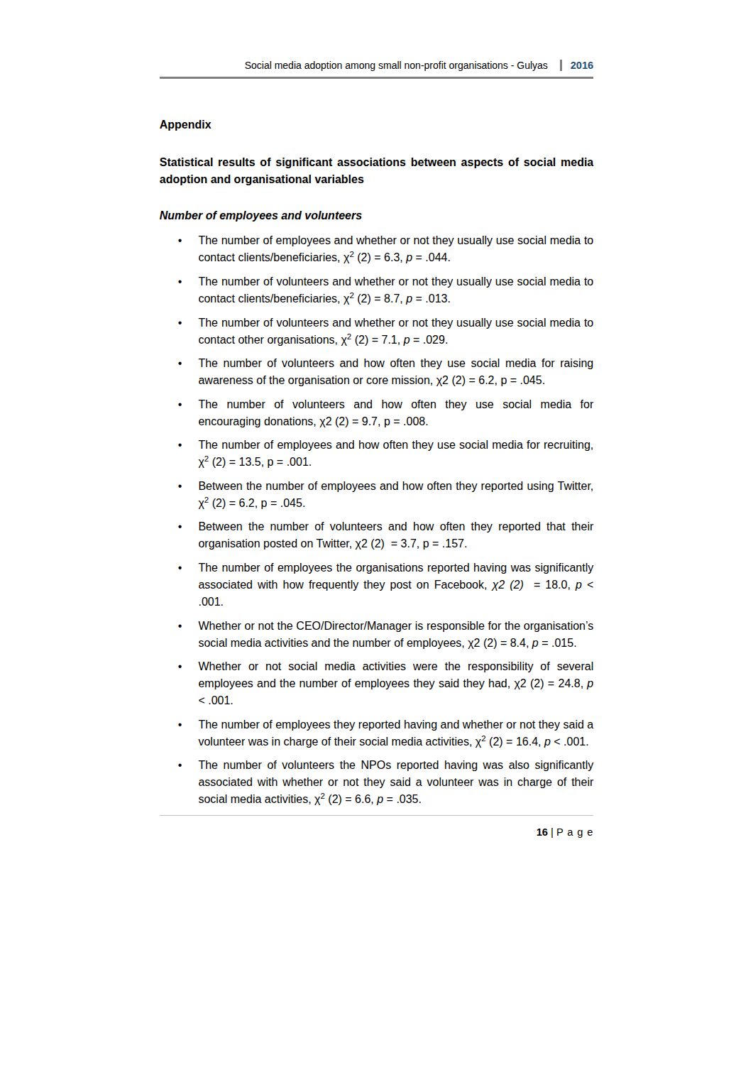Social media adoption among small non-profit organisations - Gulyas 2016
Appendix
Statistical results of significant associations between aspects of social media adoption and organisational variables
Number of employees and volunteers
The number of employees and whether or not they usually use social media to contact clients/beneficiaries, χ2 (2) = 6.3, p = .044.
The number of volunteers and whether or not they usually use social media to contact clients/beneficiaries, χ2 (2) = 8.7, p = .013.
The number of volunteers and whether or not they usually use social media to contact other organisations, χ2 (2) = 7.1, p = .029.
The number of volunteers and how often they use social media for raising awareness of the organisation or core mission, χ2 (2) = 6.2, p = .045.
The number of volunteers and how often they use social media for encouraging donations, χ2 (2) = 9.7, p = .008.
The number of employees and how often they use social media for recruiting, χ2 (2) = 13.5, p = .001.
Between the number of employees and how often they reported using Twitter, χ2 (2) = 6.2, p = .045.
Between the number of volunteers and how often they reported that their organisation posted on Twitter, χ2 (2) = 3.7, p = .157.
The number of employees the organisations reported having was significantly associated with how frequently they post on Facebook, χ2 (2) = 18.0, p < .001.
Whether or not the CEO/Director/Manager is responsible for the organisation’s social media activities and the number of employees, χ2 (2) = 8.4, p = .015.
Whether or not social media activities were the responsibility of several employees and the number of employees they said they had, χ2 (2) = 24.8, p < .001.
The number of employees they reported having and whether or not they said a volunteer was in charge of their social media activities, χ2 (2) = 16.4, p < .001.
The number of volunteers the NPOs reported having was also significantly associated with whether or not they said a volunteer was in charge of their social media activities, χ2 (2) = 6.6, p = .035.
16 | P a g e